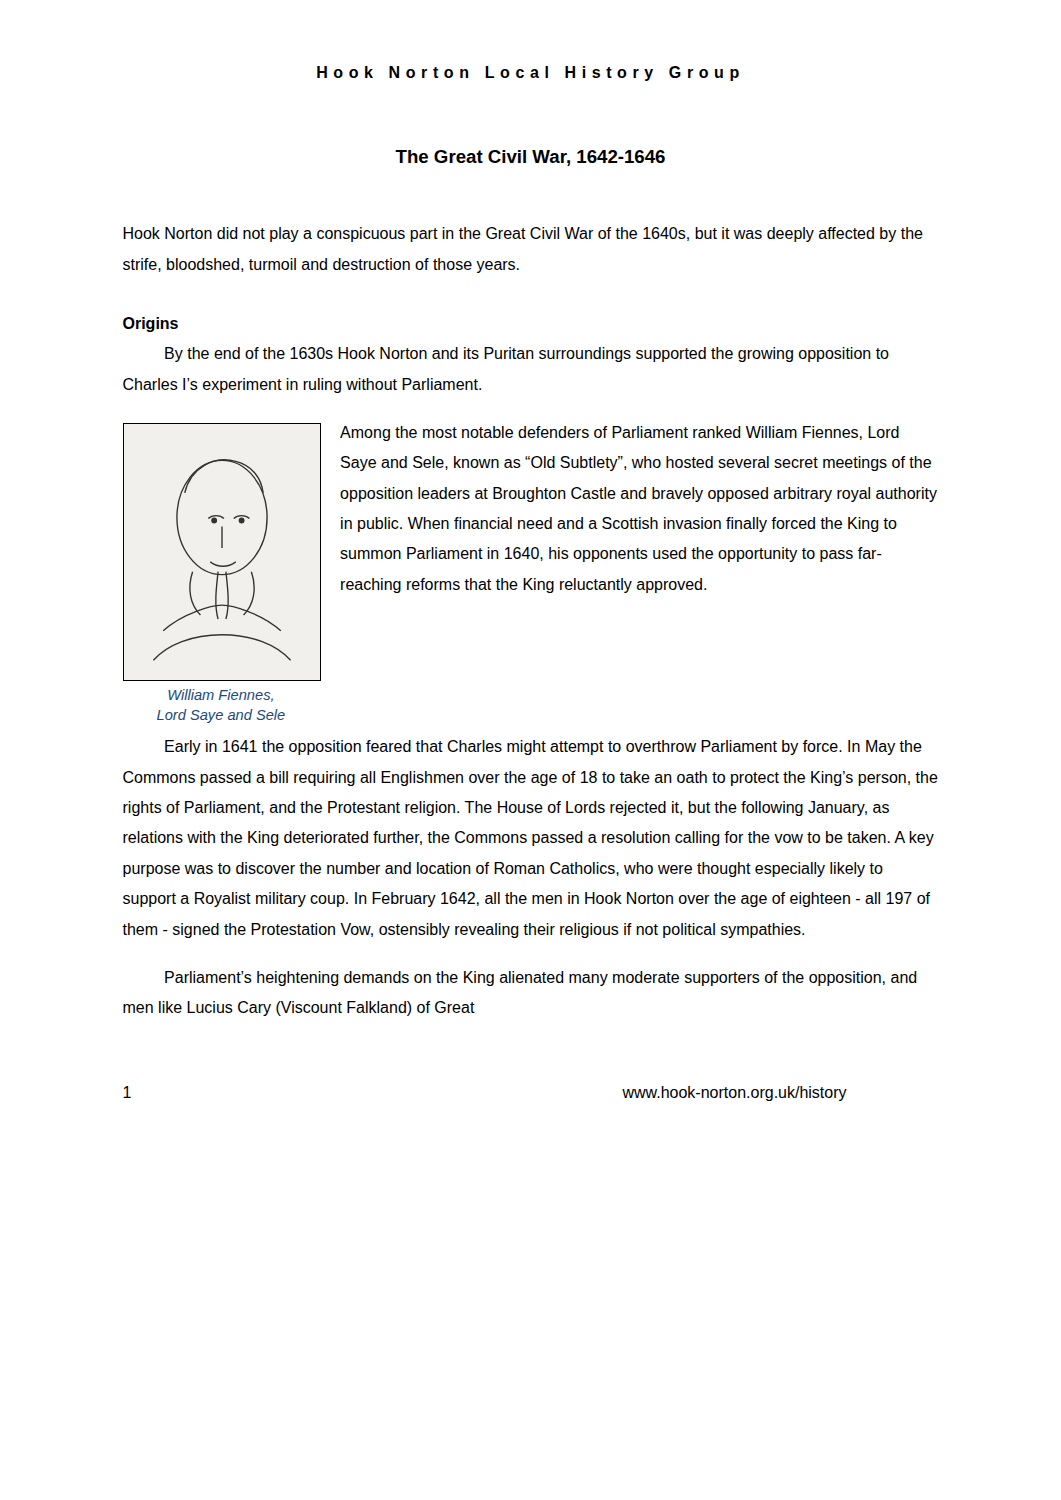Hook Norton Local History Group
The Great Civil War, 1642-1646
Hook Norton did not play a conspicuous part in the Great Civil War of the 1640s, but it was deeply affected by the strife, bloodshed, turmoil and destruction of those years.
Origins
By the end of the 1630s Hook Norton and its Puritan surroundings supported the growing opposition to Charles I’s experiment in ruling without Parliament.
William Fiennes,
Lord Saye and Sele
Among the most notable defenders of Parliament ranked William Fiennes, Lord Saye and Sele, known as “Old Subtlety”, who hosted several secret meetings of the opposition leaders at Broughton Castle and bravely opposed arbitrary royal authority in public. When financial need and a Scottish invasion finally forced the King to summon Parliament in 1640, his opponents used the opportunity to pass far-reaching reforms that the King reluctantly approved.
Early in 1641 the opposition feared that Charles might attempt to overthrow Parliament by force. In May the Commons passed a bill requiring all Englishmen over the age of 18 to take an oath to protect the King’s person, the rights of Parliament, and the Protestant religion. The House of Lords rejected it, but the following January, as relations with the King deteriorated further, the Commons passed a resolution calling for the vow to be taken. A key purpose was to discover the number and location of Roman Catholics, who were thought especially likely to support a Royalist military coup. In February 1642, all the men in Hook Norton over the age of eighteen - all 197 of them - signed the Protestation Vow, ostensibly revealing their religious if not political sympathies.
Parliament’s heightening demands on the King alienated many moderate supporters of the opposition, and men like Lucius Cary (Viscount Falkland) of Great
1
www.hook-norton.org.uk/history